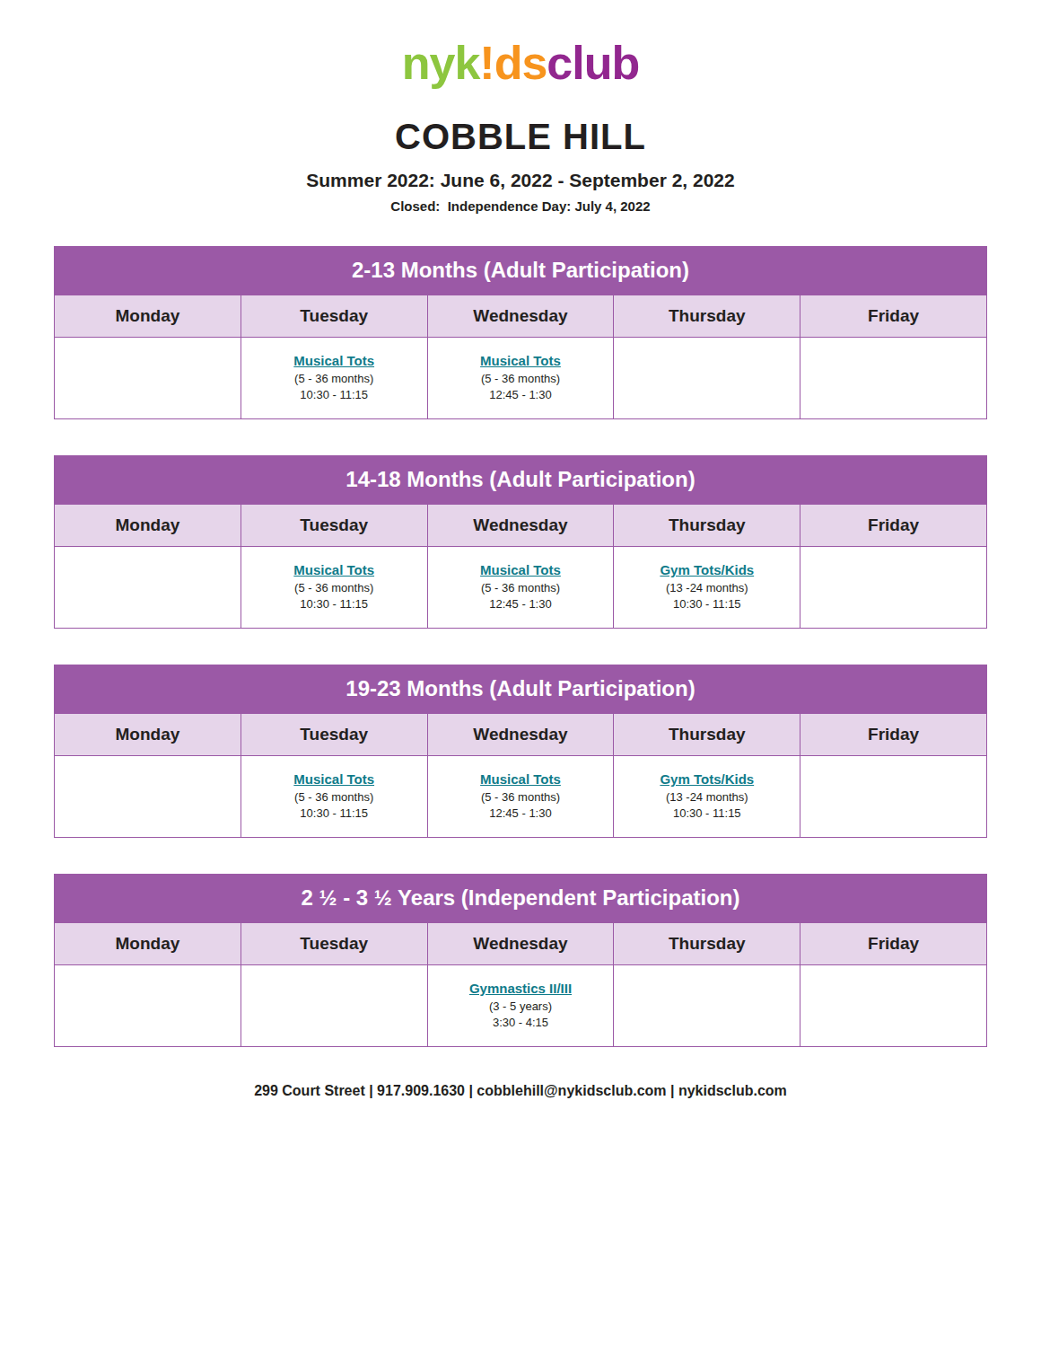ny k!ds club
COBBLE HILL
Summer 2022: June 6, 2022 - September 2, 2022
Closed: Independence Day: July 4, 2022
2-13 Months (Adult Participation)
| Monday | Tuesday | Wednesday | Thursday | Friday |
| --- | --- | --- | --- | --- |
| | Musical Tots (5 - 36 months) 10:30 - 11:15 | Musical Tots (5 - 36 months) 12:45 - 1:30 | | |
14-18 Months (Adult Participation)
| Monday | Tuesday | Wednesday | Thursday | Friday |
| --- | --- | --- | --- | --- |
| | Musical Tots (5 - 36 months) 10:30 - 11:15 | Musical Tots (5 - 36 months) 12:45 - 1:30 | Gym Tots/Kids (13 -24 months) 10:30 - 11:15 | |
19-23 Months (Adult Participation)
| Monday | Tuesday | Wednesday | Thursday | Friday |
| --- | --- | --- | --- | --- |
| | Musical Tots (5 - 36 months) 10:30 - 11:15 | Musical Tots (5 - 36 months) 12:45 - 1:30 | Gym Tots/Kids (13 -24 months) 10:30 - 11:15 | |
2 ½ - 3 ½ Years (Independent Participation)
| Monday | Tuesday | Wednesday | Thursday | Friday |
| --- | --- | --- | --- | --- |
| | | Gymnastics II/III (3 - 5 years) 3:30 - 4:15 | | |
299 Court Street | 917.909.1630 | cobblehill@nykidsclub.com | nykidsclub.com